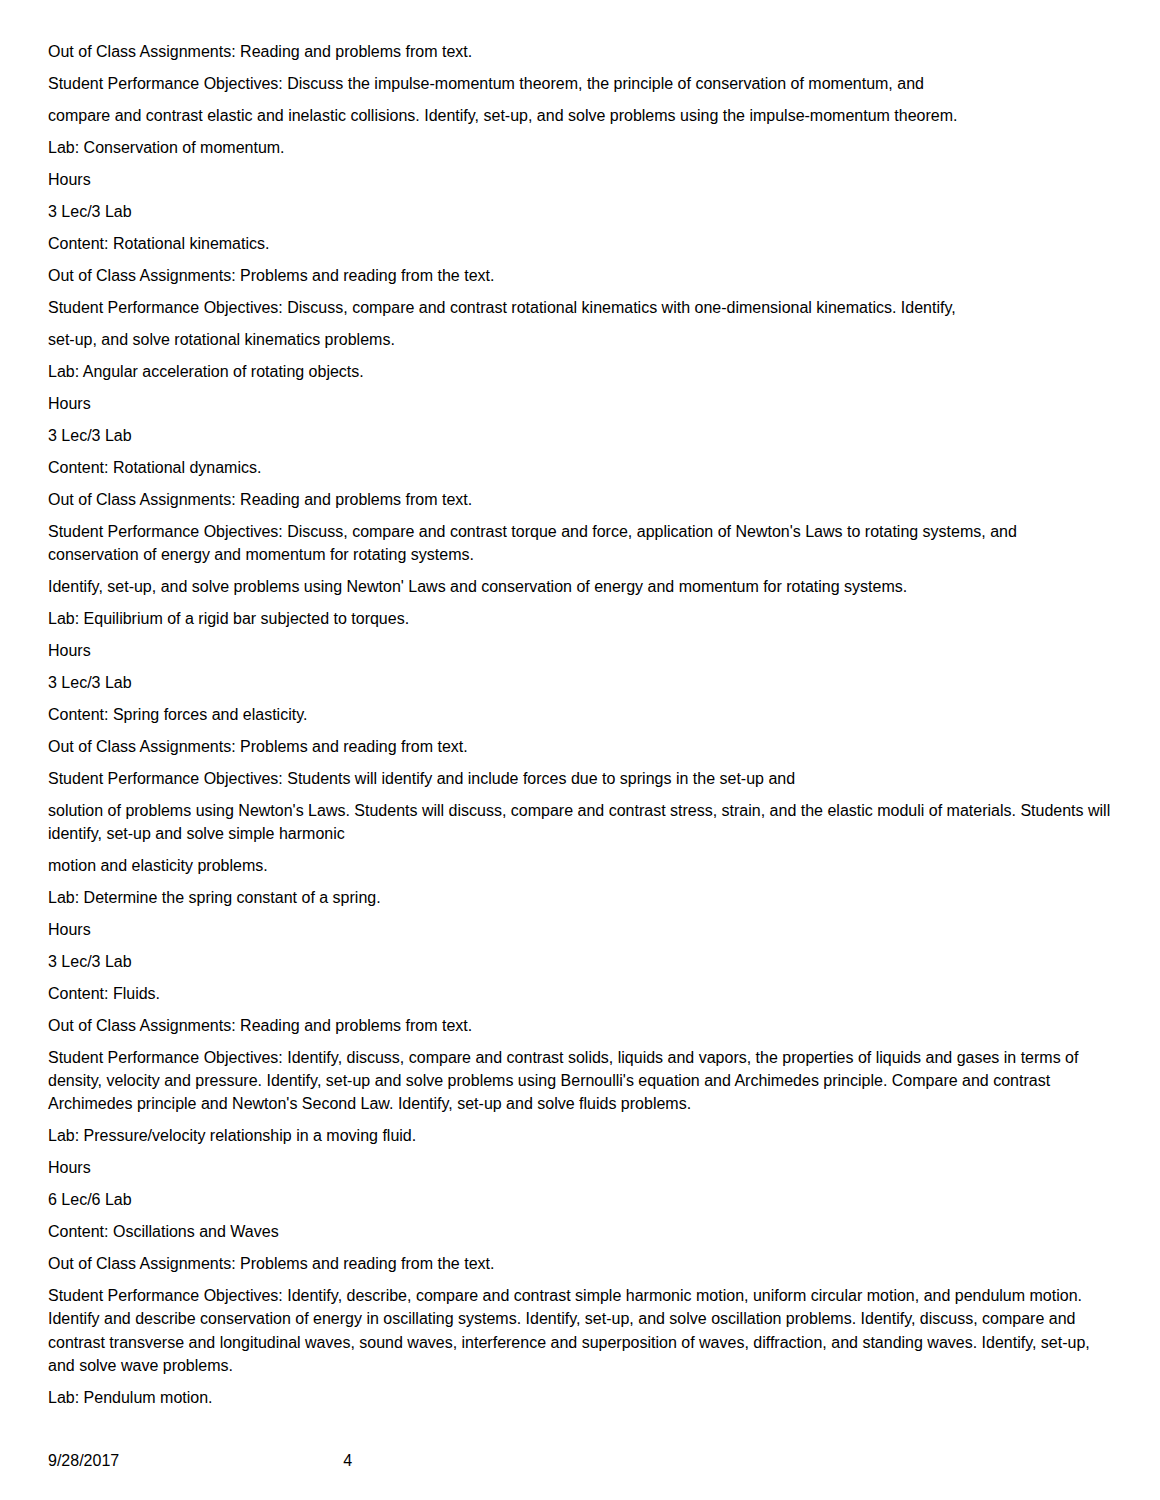Out of Class Assignments: Reading and problems from text.
Student Performance Objectives: Discuss the impulse-momentum theorem, the principle of conservation of momentum, and
compare and contrast elastic and inelastic collisions. Identify, set-up, and solve problems using the impulse-momentum theorem.
Lab: Conservation of momentum.
Hours
3 Lec/3 Lab
Content: Rotational kinematics.
Out of Class Assignments: Problems and reading from the text.
Student Performance Objectives: Discuss, compare and contrast rotational kinematics with one-dimensional kinematics. Identify,
set-up, and solve rotational kinematics problems.
Lab: Angular acceleration of rotating objects.
Hours
3 Lec/3 Lab
Content: Rotational dynamics.
Out of Class Assignments: Reading and problems from text.
Student Performance Objectives: Discuss, compare and contrast torque and force, application of Newton's Laws to rotating systems, and conservation of energy and momentum for rotating systems.
Identify, set-up, and solve problems using Newton' Laws and conservation of energy and momentum for rotating systems.
Lab: Equilibrium of a rigid bar subjected to torques.
Hours
3 Lec/3 Lab
Content: Spring forces and elasticity.
Out of Class Assignments: Problems and reading from text.
Student Performance Objectives: Students will identify and include forces due to springs in the set-up and
solution of problems using Newton's Laws. Students will discuss, compare and contrast stress, strain, and the elastic moduli of materials. Students will identify, set-up and solve simple harmonic
motion and elasticity problems.
Lab: Determine the spring constant of a spring.
Hours
3 Lec/3 Lab
Content: Fluids.
Out of Class Assignments: Reading and problems from text.
Student Performance Objectives: Identify, discuss, compare and contrast solids, liquids and vapors, the properties of liquids and gases in terms of density, velocity and pressure. Identify, set-up and solve problems using Bernoulli's equation and Archimedes principle. Compare and contrast Archimedes principle and Newton's Second Law. Identify, set-up and solve fluids problems.
Lab: Pressure/velocity relationship in a moving fluid.
Hours
6 Lec/6 Lab
Content: Oscillations and Waves
Out of Class Assignments: Problems and reading from the text.
Student Performance Objectives: Identify, describe, compare and contrast simple harmonic motion, uniform circular motion, and pendulum motion. Identify and describe conservation of energy in oscillating systems. Identify, set-up, and solve oscillation problems. Identify, discuss, compare and contrast transverse and longitudinal waves, sound waves, interference and superposition of waves, diffraction, and standing waves. Identify, set-up, and solve wave problems.
Lab: Pendulum motion.
9/28/2017 4